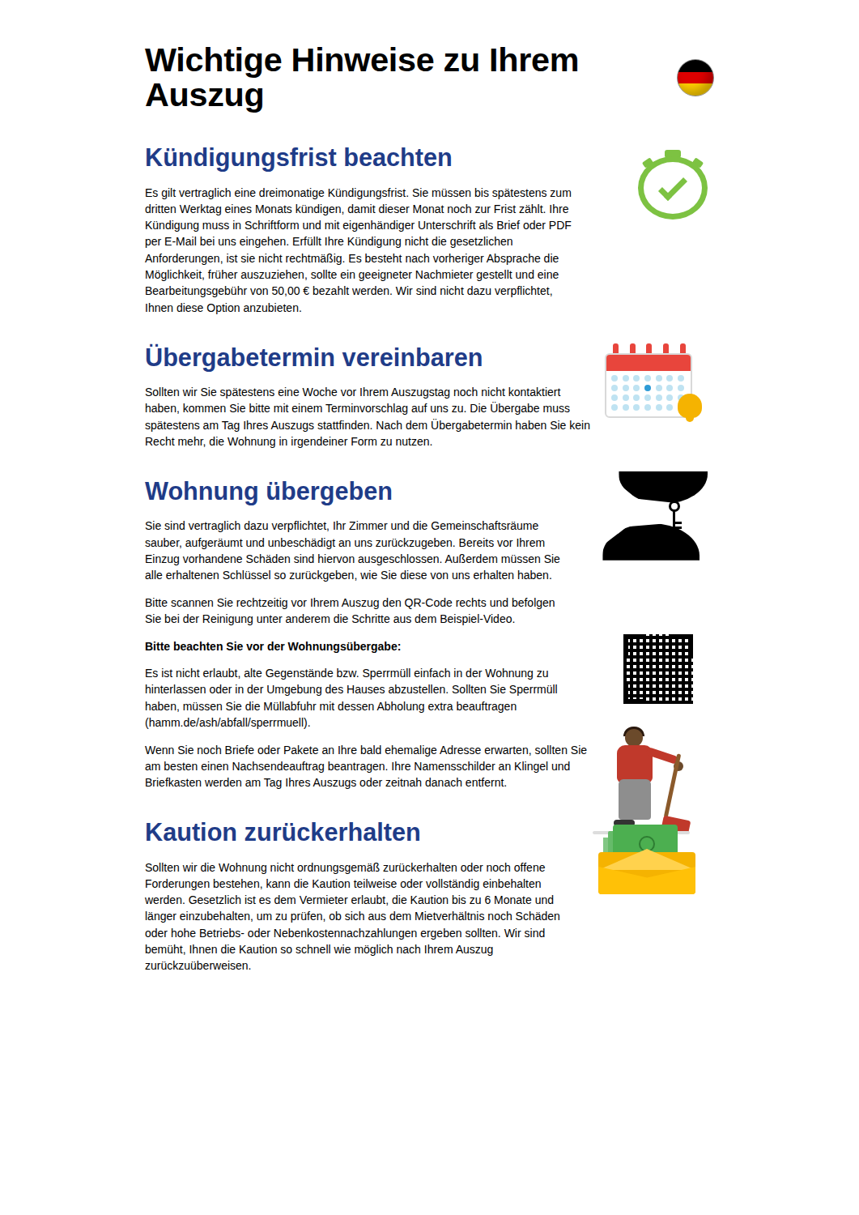Wichtige Hinweise zu Ihrem Auszug
Kündigungsfrist beachten
Es gilt vertraglich eine dreimonatige Kündigungsfrist. Sie müssen bis spätestens zum dritten Werktag eines Monats kündigen, damit dieser Monat noch zur Frist zählt. Ihre Kündigung muss in Schriftform und mit eigenhändiger Unterschrift als Brief oder PDF per E-Mail bei uns eingehen. Erfüllt Ihre Kündigung nicht die gesetzlichen Anforderungen, ist sie nicht rechtmäßig. Es besteht nach vorheriger Absprache die Möglichkeit, früher auszuziehen, sollte ein geeigneter Nachmieter gestellt und eine Bearbeitungsgebühr von 50,00 € bezahlt werden. Wir sind nicht dazu verpflichtet, Ihnen diese Option anzubieten.
Übergabetermin vereinbaren
Sollten wir Sie spätestens eine Woche vor Ihrem Auszugstag noch nicht kontaktiert haben, kommen Sie bitte mit einem Terminvorschlag auf uns zu. Die Übergabe muss spätestens am Tag Ihres Auszugs stattfinden. Nach dem Übergabetermin haben Sie kein Recht mehr, die Wohnung in irgendeiner Form zu nutzen.
Wohnung übergeben
Sie sind vertraglich dazu verpflichtet, Ihr Zimmer und die Gemeinschaftsräume sauber, aufgeräumt und unbeschädigt an uns zurückzugeben. Bereits vor Ihrem Einzug vorhandene Schäden sind hiervon ausgeschlossen. Außerdem müssen Sie alle erhaltenen Schlüssel so zurückgeben, wie Sie diese von uns erhalten haben.
Bitte scannen Sie rechtzeitig vor Ihrem Auszug den QR-Code rechts und befolgen Sie bei der Reinigung unter anderem die Schritte aus dem Beispiel-Video.
Bitte beachten Sie vor der Wohnungsübergabe:
Es ist nicht erlaubt, alte Gegenstände bzw. Sperrmüll einfach in der Wohnung zu hinterlassen oder in der Umgebung des Hauses abzustellen. Sollten Sie Sperrmüll haben, müssen Sie die Müllabfuhr mit dessen Abholung extra beauftragen (hamm.de/ash/abfall/sperrmuell).
Wenn Sie noch Briefe oder Pakete an Ihre bald ehemalige Adresse erwarten, sollten Sie am besten einen Nachsendeauftrag beantragen. Ihre Namensschilder an Klingel und Briefkasten werden am Tag Ihres Auszugs oder zeitnah danach entfernt.
Kaution zurückerhalten
Sollten wir die Wohnung nicht ordnungsgemäß zurückerhalten oder noch offene Forderungen bestehen, kann die Kaution teilweise oder vollständig einbehalten werden. Gesetzlich ist es dem Vermieter erlaubt, die Kaution bis zu 6 Monate und länger einzubehalten, um zu prüfen, ob sich aus dem Mietverhältnis noch Schäden oder hohe Betriebs- oder Nebenkostennachzahlungen ergeben sollten. Wir sind bemüht, Ihnen die Kaution so schnell wie möglich nach Ihrem Auszug zurückzuüberweisen.